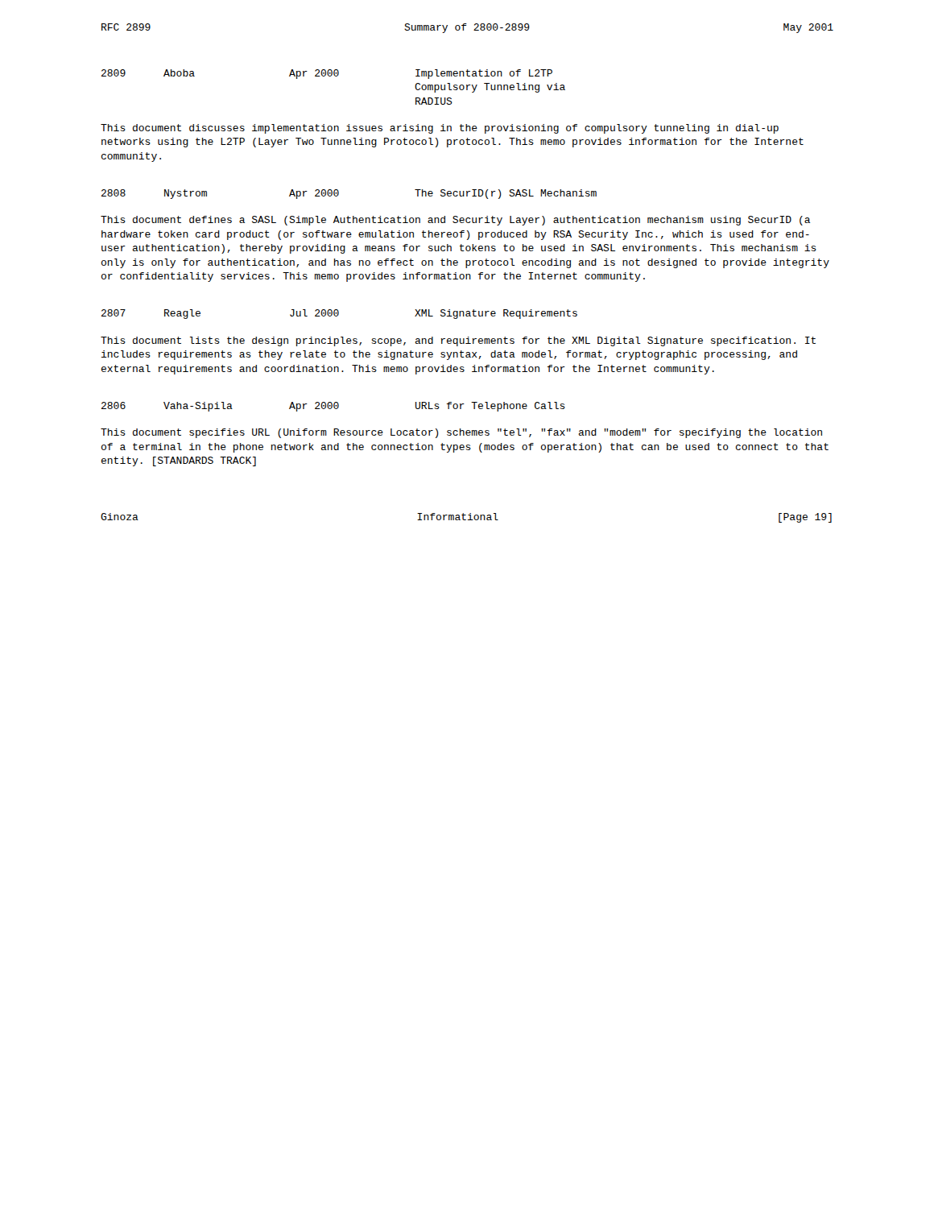RFC 2899 Summary of 2800-2899 May 2001
2809 Aboba Apr 2000 Implementation of L2TP Compulsory Tunneling via RADIUS
This document discusses implementation issues arising in the provisioning of compulsory tunneling in dial-up networks using the L2TP (Layer Two Tunneling Protocol) protocol. This memo provides information for the Internet community.
2808 Nystrom Apr 2000 The SecurID(r) SASL Mechanism
This document defines a SASL (Simple Authentication and Security Layer) authentication mechanism using SecurID (a hardware token card product (or software emulation thereof) produced by RSA Security Inc., which is used for end-user authentication), thereby providing a means for such tokens to be used in SASL environments. This mechanism is only is only for authentication, and has no effect on the protocol encoding and is not designed to provide integrity or confidentiality services. This memo provides information for the Internet community.
2807 Reagle Jul 2000 XML Signature Requirements
This document lists the design principles, scope, and requirements for the XML Digital Signature specification. It includes requirements as they relate to the signature syntax, data model, format, cryptographic processing, and external requirements and coordination. This memo provides information for the Internet community.
2806 Vaha-Sipila Apr 2000 URLs for Telephone Calls
This document specifies URL (Uniform Resource Locator) schemes "tel", "fax" and "modem" for specifying the location of a terminal in the phone network and the connection types (modes of operation) that can be used to connect to that entity. [STANDARDS TRACK]
Ginoza Informational [Page 19]